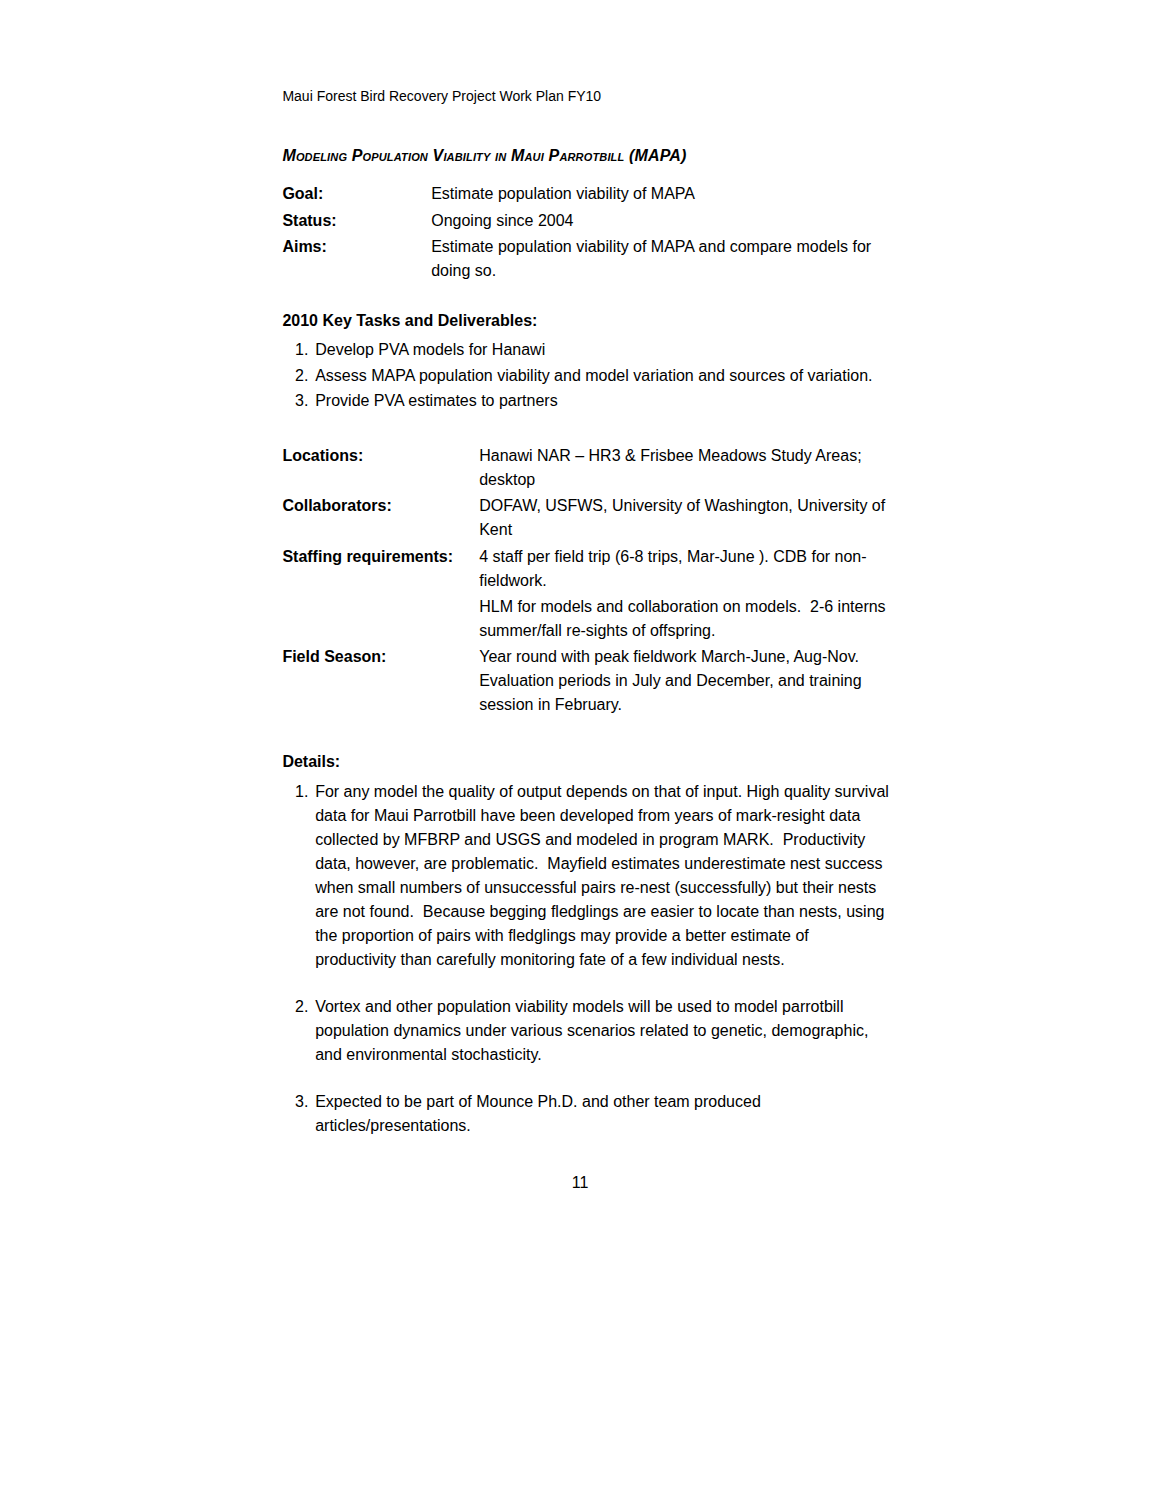Maui Forest Bird Recovery Project Work Plan FY10
Modeling Population Viability in Maui Parrotbill (MAPA)
Goal:
Estimate population viability of MAPA
Status:
Ongoing since 2004
Aims:
Estimate population viability of MAPA and compare models for doing so.
2010 Key Tasks and Deliverables:
Develop PVA models for Hanawi
Assess MAPA population viability and model variation and sources of variation.
Provide PVA estimates to partners
| Locations: | Hanawi NAR – HR3 & Frisbee Meadows Study Areas; desktop |
| Collaborators: | DOFAW, USFWS, University of Washington, University of Kent |
| Staffing requirements: | 4 staff per field trip (6-8 trips, Mar-June ). CDB for non-fieldwork. |
| | HLM for models and collaboration on models. 2-6 interns summer/fall re-sights of offspring. |
| Field Season: | Year round with peak fieldwork March-June, Aug-Nov. Evaluation periods in July and December, and training session in February. |
Details:
For any model the quality of output depends on that of input. High quality survival data for Maui Parrotbill have been developed from years of mark-resight data collected by MFBRP and USGS and modeled in program MARK. Productivity data, however, are problematic. Mayfield estimates underestimate nest success when small numbers of unsuccessful pairs re-nest (successfully) but their nests are not found. Because begging fledglings are easier to locate than nests, using the proportion of pairs with fledglings may provide a better estimate of productivity than carefully monitoring fate of a few individual nests.
Vortex and other population viability models will be used to model parrotbill population dynamics under various scenarios related to genetic, demographic, and environmental stochasticity.
Expected to be part of Mounce Ph.D. and other team produced articles/presentations.
11